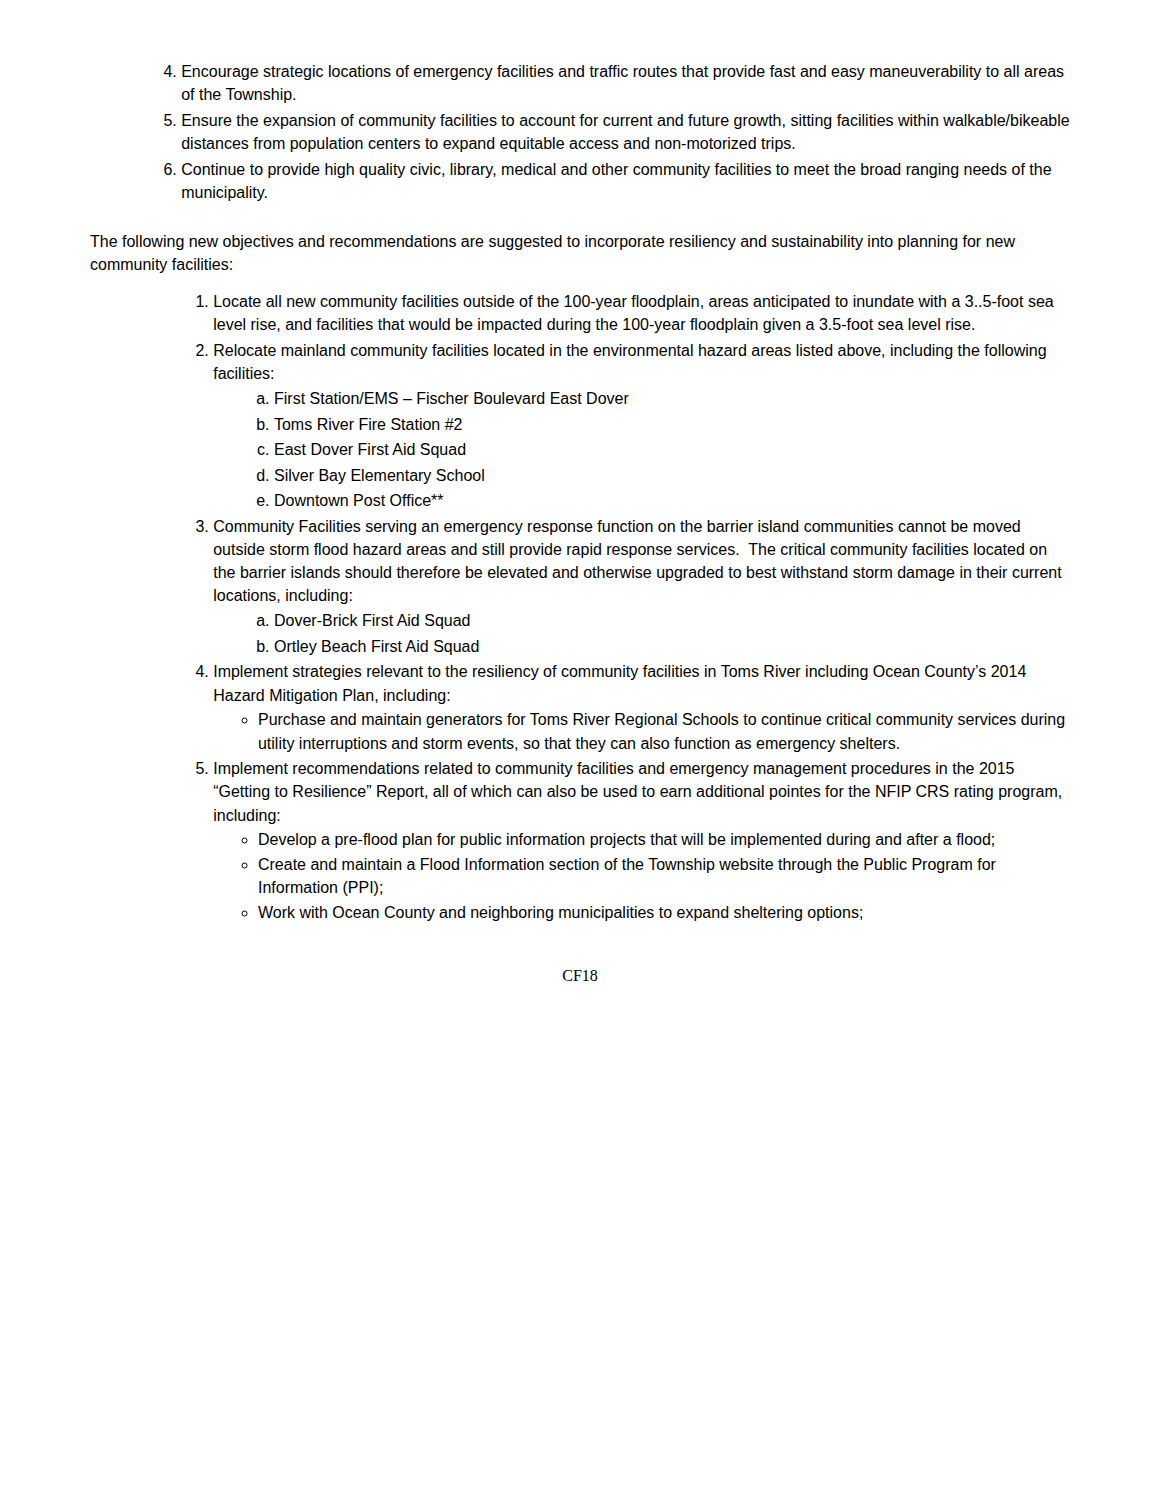Encourage strategic locations of emergency facilities and traffic routes that provide fast and easy maneuverability to all areas of the Township.
Ensure the expansion of community facilities to account for current and future growth, sitting facilities within walkable/bikeable distances from population centers to expand equitable access and non-motorized trips.
Continue to provide high quality civic, library, medical and other community facilities to meet the broad ranging needs of the municipality.
The following new objectives and recommendations are suggested to incorporate resiliency and sustainability into planning for new community facilities:
Locate all new community facilities outside of the 100-year floodplain, areas anticipated to inundate with a 3..5-foot sea level rise, and facilities that would be impacted during the 100-year floodplain given a 3.5-foot sea level rise.
Relocate mainland community facilities located in the environmental hazard areas listed above, including the following facilities:
First Station/EMS – Fischer Boulevard East Dover
Toms River Fire Station #2
East Dover First Aid Squad
Silver Bay Elementary School
Downtown Post Office**
Community Facilities serving an emergency response function on the barrier island communities cannot be moved outside storm flood hazard areas and still provide rapid response services. The critical community facilities located on the barrier islands should therefore be elevated and otherwise upgraded to best withstand storm damage in their current locations, including:
Dover-Brick First Aid Squad
Ortley Beach First Aid Squad
Implement strategies relevant to the resiliency of community facilities in Toms River including Ocean County’s 2014 Hazard Mitigation Plan, including:
Purchase and maintain generators for Toms River Regional Schools to continue critical community services during utility interruptions and storm events, so that they can also function as emergency shelters.
Implement recommendations related to community facilities and emergency management procedures in the 2015 “Getting to Resilience” Report, all of which can also be used to earn additional pointes for the NFIP CRS rating program, including:
Develop a pre-flood plan for public information projects that will be implemented during and after a flood;
Create and maintain a Flood Information section of the Township website through the Public Program for Information (PPI);
Work with Ocean County and neighboring municipalities to expand sheltering options;
CF18